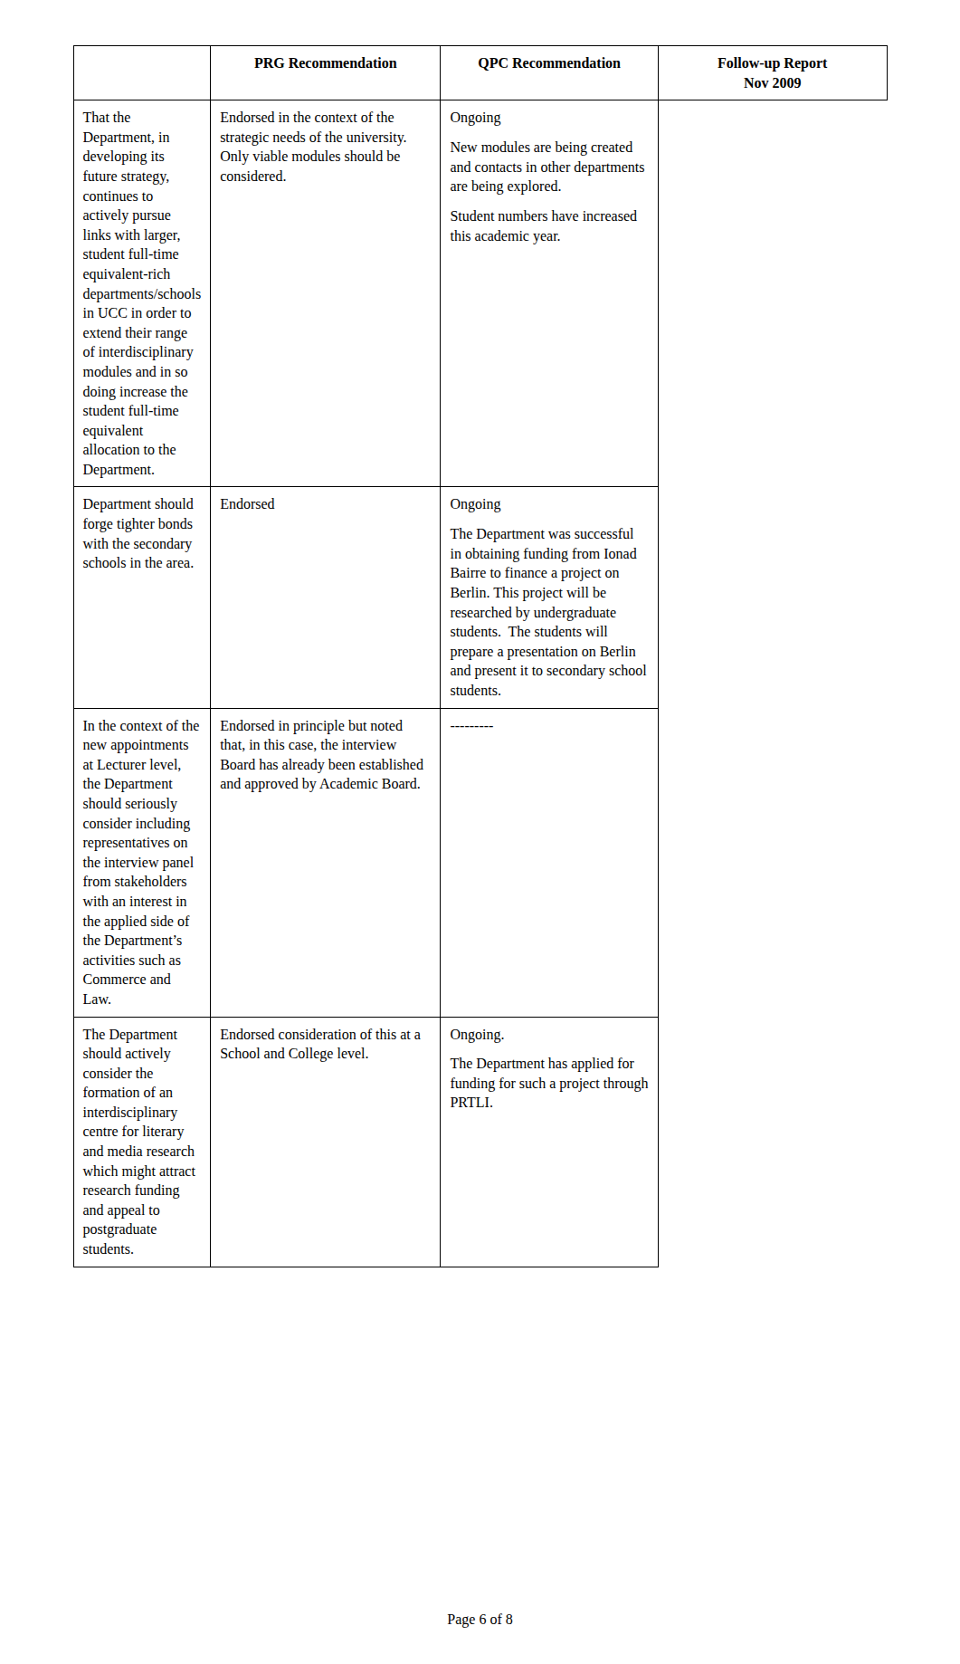| | PRG Recommendation | QPC Recommendation | Follow-up Report Nov 2009 |
| --- | --- | --- | --- |
| That the Department, in developing its future strategy, continues to actively pursue links with larger, student full-time equivalent-rich departments/schools in UCC in order to extend their range of interdisciplinary modules and in so doing increase the student full-time equivalent allocation to the Department. | Endorsed in the context of the strategic needs of the university. Only viable modules should be considered. | Ongoing New modules are being created and contacts in other departments are being explored. Student numbers have increased this academic year. |
| Department should forge tighter bonds with the secondary schools in the area. | Endorsed | Ongoing The Department was successful in obtaining funding from Ionad Bairre to finance a project on Berlin. This project will be researched by undergraduate students. The students will prepare a presentation on Berlin and present it to secondary school students. |
| In the context of the new appointments at Lecturer level, the Department should seriously consider including representatives on the interview panel from stakeholders with an interest in the applied side of the Department’s activities such as Commerce and Law. | Endorsed in principle but noted that, in this case, the interview Board has already been established and approved by Academic Board. | --------- |
| The Department should actively consider the formation of an interdisciplinary centre for literary and media research which might attract research funding and appeal to postgraduate students. | Endorsed consideration of this at a School and College level. | Ongoing. The Department has applied for funding for such a project through PRTLI. |
Page 6 of 8